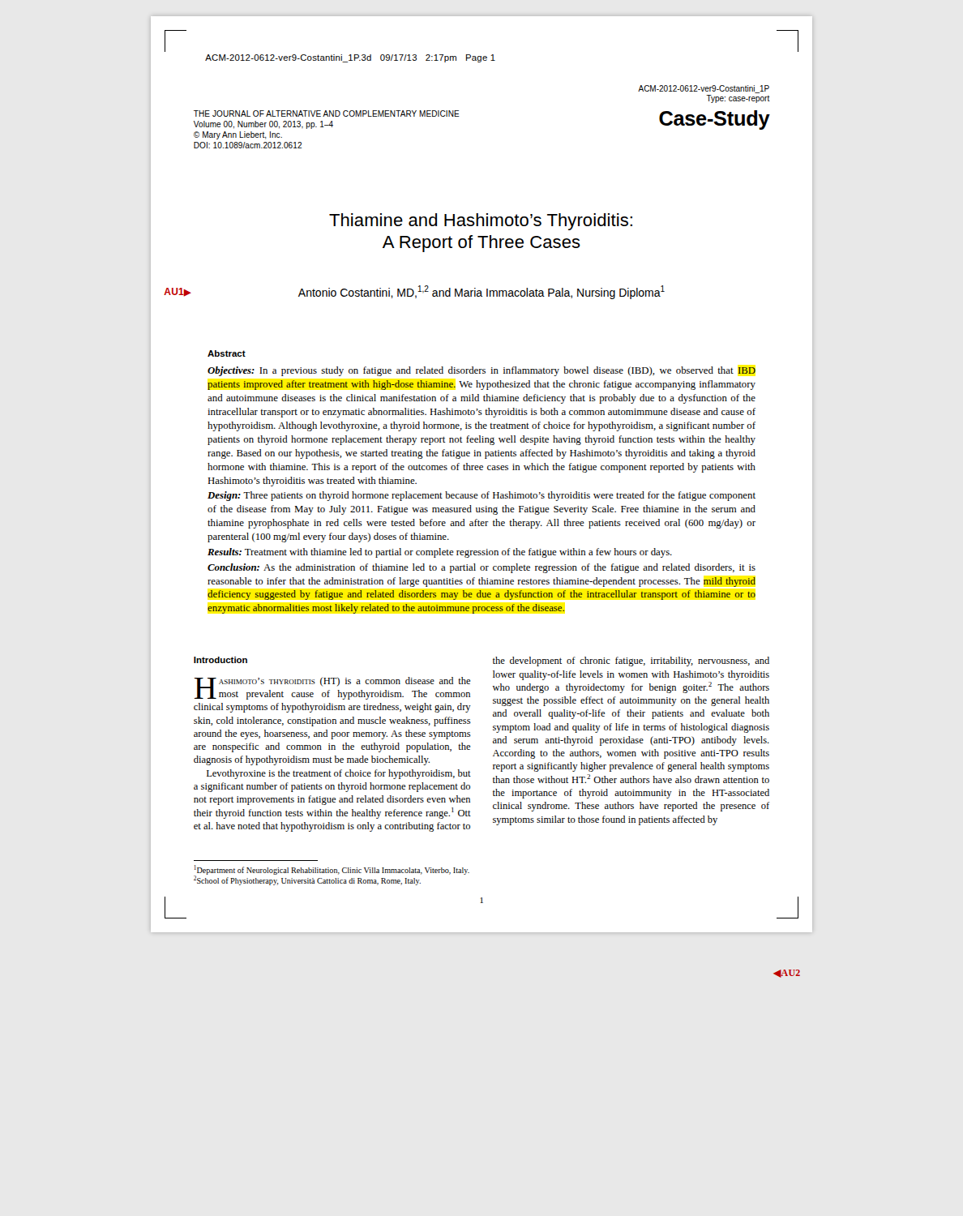ACM-2012-0612-ver9-Costantini_1P.3d 09/17/13 2:17pm Page 1
ACM-2012-0612-ver9-Costantini_1P
Type: case-report
THE JOURNAL OF ALTERNATIVE AND COMPLEMENTARY MEDICINE
Volume 00, Number 00, 2013, pp. 1–4
© Mary Ann Liebert, Inc.
DOI: 10.1089/acm.2012.0612
Case-Study
Thiamine and Hashimoto’s Thyroiditis:
A Report of Three Cases
AU1▶ Antonio Costantini, MD,1,2 and Maria Immacolata Pala, Nursing Diploma1
Abstract
Objectives: In a previous study on fatigue and related disorders in inflammatory bowel disease (IBD), we observed that IBD patients improved after treatment with high-dose thiamine. We hypothesized that the chronic fatigue accompanying inflammatory and autoimmune diseases is the clinical manifestation of a mild thiamine deficiency that is probably due to a dysfunction of the intracellular transport or to enzymatic abnormalities. Hashimoto’s thyroiditis is both a common automimmune disease and cause of hypothyroidism. Although levothyroxine, a thyroid hormone, is the treatment of choice for hypothyroidism, a significant number of patients on thyroid hormone replacement therapy report not feeling well despite having thyroid function tests within the healthy range. Based on our hypothesis, we started treating the fatigue in patients affected by Hashimoto’s thyroiditis and taking a thyroid hormone with thiamine. This is a report of the outcomes of three cases in which the fatigue component reported by patients with Hashimoto’s thyroiditis was treated with thiamine.
Design: Three patients on thyroid hormone replacement because of Hashimoto’s thyroiditis were treated for the fatigue component of the disease from May to July 2011. Fatigue was measured using the Fatigue Severity Scale. Free thiamine in the serum and thiamine pyrophosphate in red cells were tested before and after the therapy. All three patients received oral (600 mg/day) or parenteral (100 mg/ml every four days) doses of thiamine.
Results: Treatment with thiamine led to partial or complete regression of the fatigue within a few hours or days.
Conclusion: As the administration of thiamine led to a partial or complete regression of the fatigue and related disorders, it is reasonable to infer that the administration of large quantities of thiamine restores thiamine-dependent processes. The mild thyroid deficiency suggested by fatigue and related disorders may be due a dysfunction of the intracellular transport of thiamine or to enzymatic abnormalities most likely related to the autoimmune process of the disease.
Introduction
Hashimoto’s thyroiditis (HT) is a common disease and the most prevalent cause of hypothyroidism. The common clinical symptoms of hypothyroidism are tiredness, weight gain, dry skin, cold intolerance, constipation and muscle weakness, puffiness around the eyes, hoarseness, and poor memory. As these symptoms are nonspecific and common in the euthyroid population, the diagnosis of hypothyroidism must be made biochemically.
Levothyroxine is the treatment of choice for hypothyroidism, but a significant number of patients on thyroid hormone replacement do not report improvements in fatigue and related disorders even when their thyroid function tests within the healthy reference range.1 Ott et al. have noted that hypothyroidism is only a contributing factor to the development of chronic fatigue, irritability, nervousness, and lower quality-of-life levels in women with Hashimoto’s thyroiditis who undergo a thyroidectomy for benign goiter.2 The authors suggest the possible effect of autoimmunity on the general health and overall quality-of-life of their patients and evaluate both symptom load and quality of life in terms of histological diagnosis and serum anti-thyroid peroxidase (anti-TPO) antibody levels. According to the authors, women with positive anti-TPO results report a significantly higher prevalence of general health symptoms than those without HT.2 Other authors have also drawn attention to the importance of thyroid autoimmunity in the HT-associated clinical syndrome. These authors have reported the presence of symptoms similar to those found in patients affected by
◀AU2
1Department of Neurological Rehabilitation, Clinic Villa Immacolata, Viterbo, Italy.
2School of Physiotherapy, Università Cattolica di Roma, Rome, Italy.
1